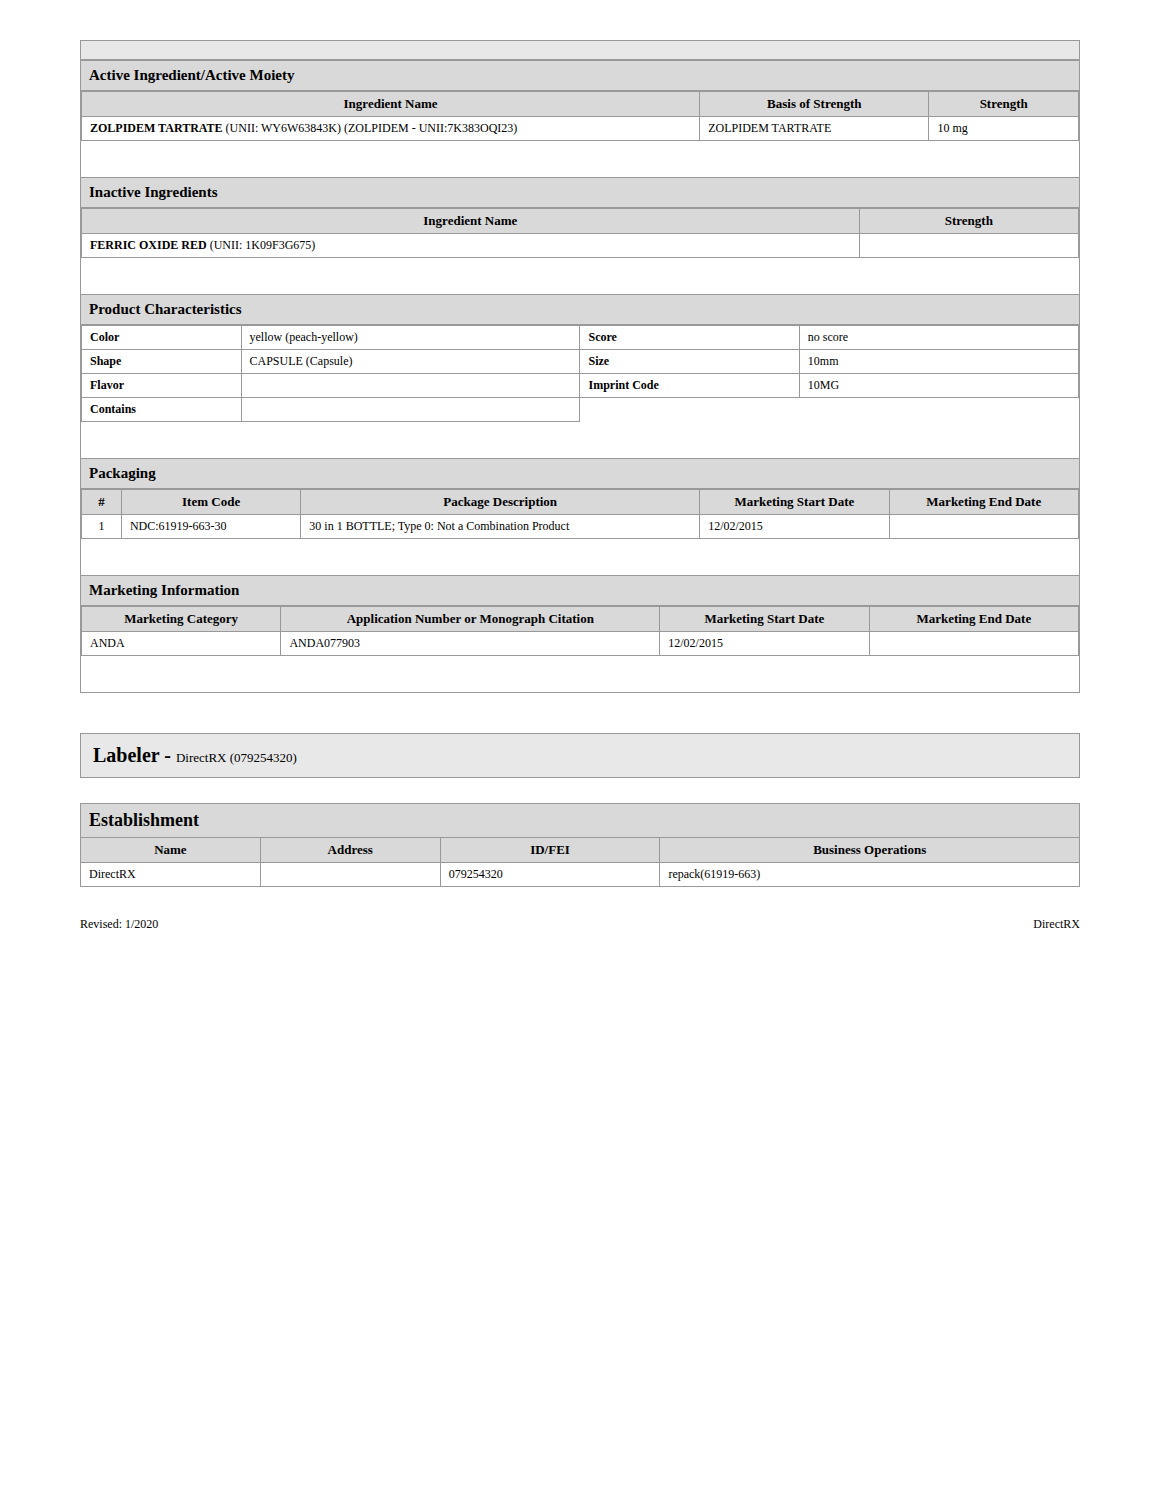Active Ingredient/Active Moiety
| Ingredient Name | Basis of Strength | Strength |
| --- | --- | --- |
| ZOLPIDEM TARTRATE (UNII: WY6W63843K) (ZOLPIDEM - UNII:7K383OQI23) | ZOLPIDEM TARTRATE | 10 mg |
Inactive Ingredients
| Ingredient Name | Strength |
| --- | --- |
| FERRIC OXIDE RED (UNII: 1K09F3G675) | |
Product Characteristics
| Color | yellow (peach-yellow) | Score | no score |
| Shape | CAPSULE (Capsule) | Size | 10mm |
| Flavor | | Imprint Code | 10MG |
| Contains | | | |
Packaging
| # | Item Code | Package Description | Marketing Start Date | Marketing End Date |
| --- | --- | --- | --- | --- |
| 1 | NDC:61919-663-30 | 30 in 1 BOTTLE; Type 0: Not a Combination Product | 12/02/2015 | |
Marketing Information
| Marketing Category | Application Number or Monograph Citation | Marketing Start Date | Marketing End Date |
| --- | --- | --- | --- |
| ANDA | ANDA077903 | 12/02/2015 | |
Labeler - DirectRX (079254320)
Establishment
| Name | Address | ID/FEI | Business Operations |
| --- | --- | --- | --- |
| DirectRX | | 079254320 | repack(61919-663) |
Revised: 1/2020
DirectRX